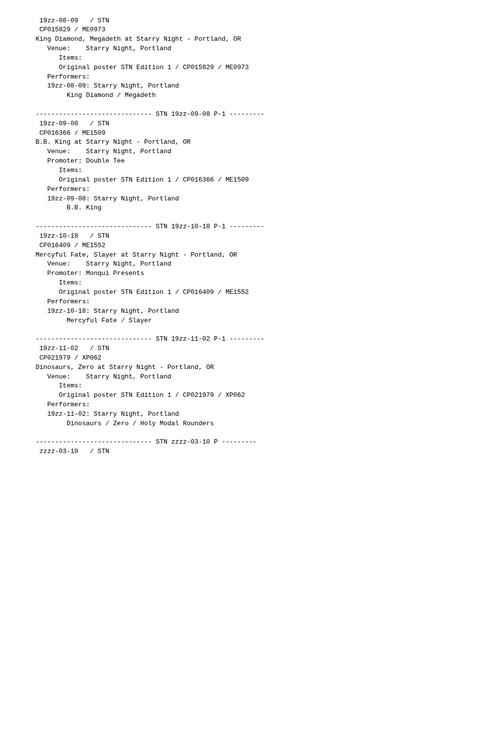19zz-08-09   / STN 
 CP015829 / ME0973
King Diamond, Megadeth at Starry Night - Portland, OR
   Venue:    Starry Night, Portland
      Items:
      Original poster STN Edition 1 / CP015829 / ME0973
   Performers:
   19zz-08-09: Starry Night, Portland
        King Diamond / Megadeth

------------------------------ STN 19zz-09-08 P-1 ---------
 19zz-09-08   / STN 
 CP016366 / ME1509
B.B. King at Starry Night - Portland, OR
   Venue:    Starry Night, Portland
   Promoter: Double Tee
      Items:
      Original poster STN Edition 1 / CP016366 / ME1509
   Performers:
   19zz-09-08: Starry Night, Portland
        B.B. King

------------------------------ STN 19zz-10-18 P-1 ---------
 19zz-10-18   / STN 
 CP016409 / ME1552
Mercyful Fate, Slayer at Starry Night - Portland, OR
   Venue:    Starry Night, Portland
   Promoter: Monqui Presents
      Items:
      Original poster STN Edition 1 / CP016409 / ME1552
   Performers:
   19zz-10-18: Starry Night, Portland
        Mercyful Fate / Slayer

------------------------------ STN 19zz-11-02 P-1 ---------
 19zz-11-02   / STN 
 CP021979 / XP062
Dinosaurs, Zero at Starry Night - Portland, OR
   Venue:    Starry Night, Portland
      Items:
      Original poster STN Edition 1 / CP021979 / XP062
   Performers:
   19zz-11-02: Starry Night, Portland
        Dinosaurs / Zero / Holy Modal Rounders

------------------------------ STN zzzz-03-10 P ---------
 zzzz-03-10   / STN